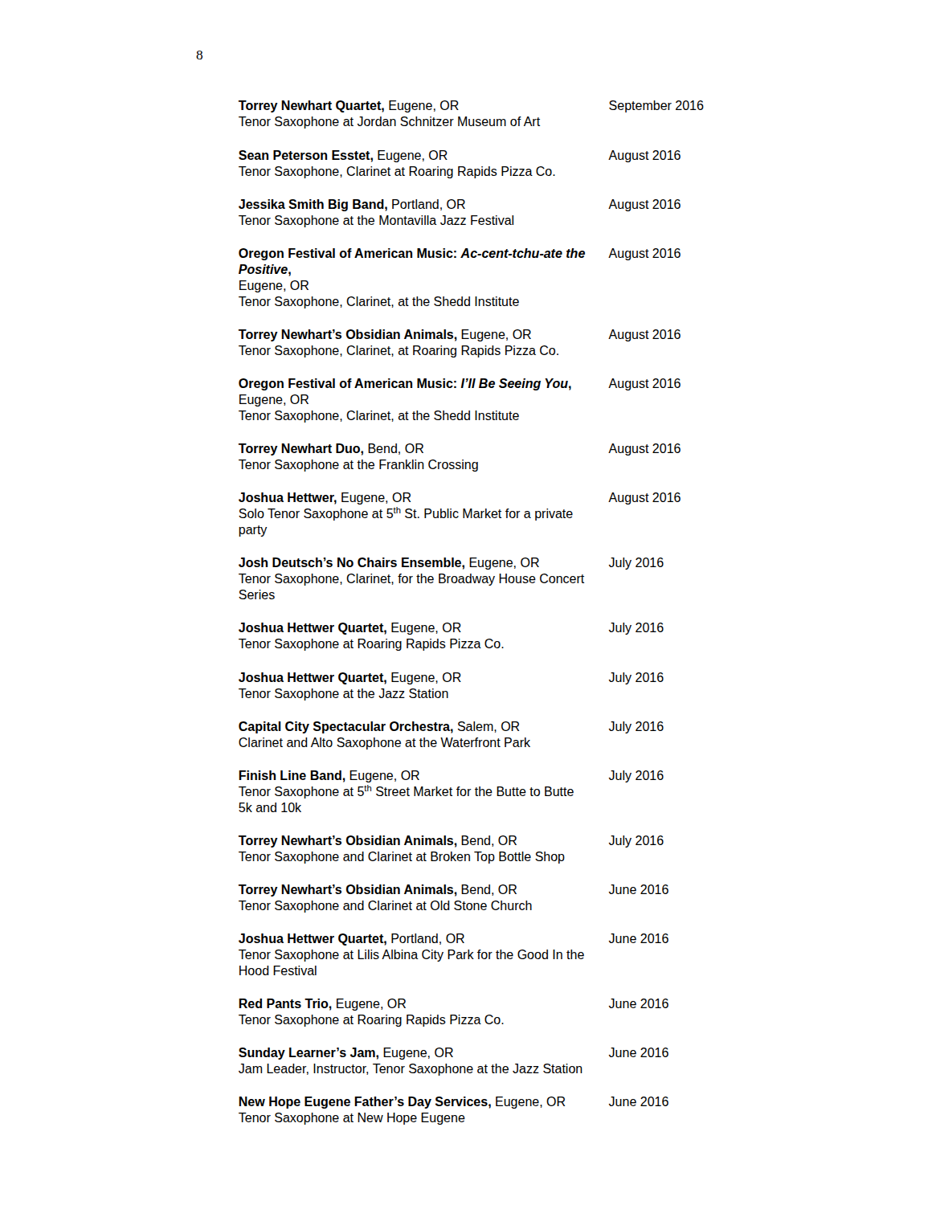8
Torrey Newhart Quartet, Eugene, OR
Tenor Saxophone at Jordan Schnitzer Museum of Art
September 2016
Sean Peterson Esstet, Eugene, OR
Tenor Saxophone, Clarinet at Roaring Rapids Pizza Co.
August 2016
Jessika Smith Big Band, Portland, OR
Tenor Saxophone at the Montavilla Jazz Festival
August 2016
Oregon Festival of American Music: Ac-cent-tchu-ate the Positive,
Eugene, OR
Tenor Saxophone, Clarinet, at the Shedd Institute
August 2016
Torrey Newhart’s Obsidian Animals, Eugene, OR
Tenor Saxophone, Clarinet, at Roaring Rapids Pizza Co.
August 2016
Oregon Festival of American Music: I’ll Be Seeing You, Eugene, OR
Tenor Saxophone, Clarinet, at the Shedd Institute
August 2016
Torrey Newhart Duo, Bend, OR
Tenor Saxophone at the Franklin Crossing
August 2016
Joshua Hettwer, Eugene, OR
Solo Tenor Saxophone at 5th St. Public Market for a private party
August 2016
Josh Deutsch’s No Chairs Ensemble, Eugene, OR
Tenor Saxophone, Clarinet, for the Broadway House Concert Series
July 2016
Joshua Hettwer Quartet, Eugene, OR
Tenor Saxophone at Roaring Rapids Pizza Co.
July 2016
Joshua Hettwer Quartet, Eugene, OR
Tenor Saxophone at the Jazz Station
July 2016
Capital City Spectacular Orchestra, Salem, OR
Clarinet and Alto Saxophone at the Waterfront Park
July 2016
Finish Line Band, Eugene, OR
Tenor Saxophone at 5th Street Market for the Butte to Butte 5k and 10k
July 2016
Torrey Newhart’s Obsidian Animals, Bend, OR
Tenor Saxophone and Clarinet at Broken Top Bottle Shop
July 2016
Torrey Newhart’s Obsidian Animals, Bend, OR
Tenor Saxophone and Clarinet at Old Stone Church
June 2016
Joshua Hettwer Quartet, Portland, OR
Tenor Saxophone at Lilis Albina City Park for the Good In the Hood Festival
June 2016
Red Pants Trio, Eugene, OR
Tenor Saxophone at Roaring Rapids Pizza Co.
June 2016
Sunday Learner’s Jam, Eugene, OR
Jam Leader, Instructor, Tenor Saxophone at the Jazz Station
June 2016
New Hope Eugene Father’s Day Services, Eugene, OR
Tenor Saxophone at New Hope Eugene
June 2016